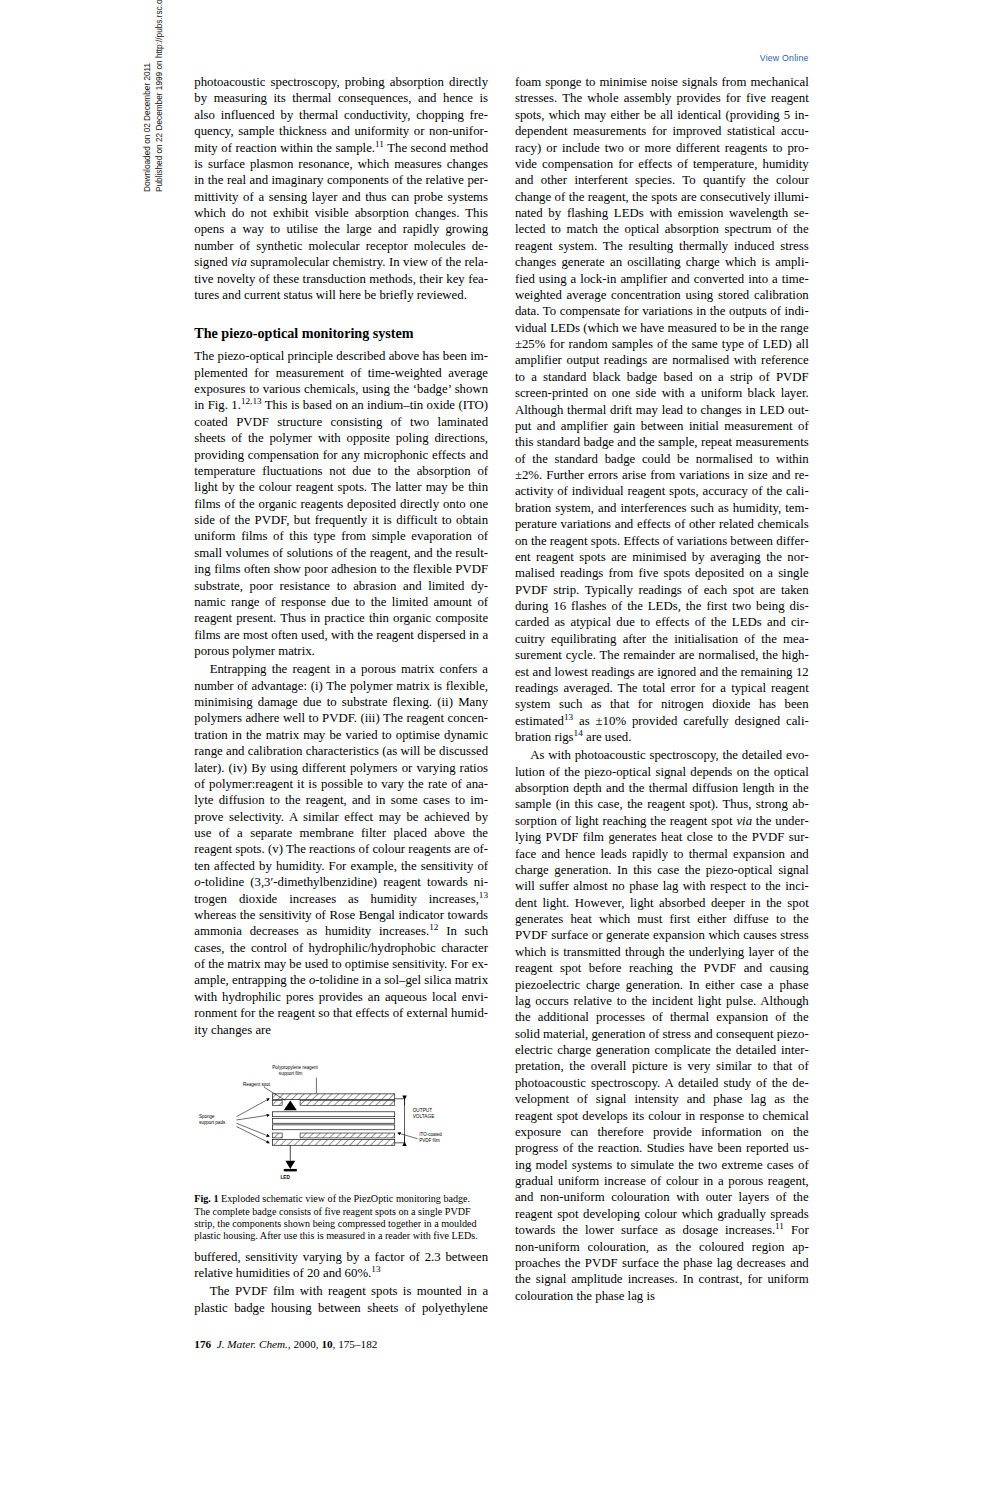View Online
Downloaded on 02 December 2011 Published on 22 December 1999 on http://pubs.rsc.org | doi:10.1039/A902925G
photoacoustic spectroscopy, probing absorption directly by measuring its thermal consequences, and hence is also influenced by thermal conductivity, chopping frequency, sample thickness and uniformity or non-uniformity of reaction within the sample.11 The second method is surface plasmon resonance, which measures changes in the real and imaginary components of the relative permittivity of a sensing layer and thus can probe systems which do not exhibit visible absorption changes. This opens a way to utilise the large and rapidly growing number of synthetic molecular receptor molecules designed via supramolecular chemistry. In view of the relative novelty of these transduction methods, their key features and current status will here be briefly reviewed.
The piezo-optical monitoring system
The piezo-optical principle described above has been implemented for measurement of time-weighted average exposures to various chemicals, using the ‘badge’ shown in Fig. 1.12,13 This is based on an indium–tin oxide (ITO) coated PVDF structure consisting of two laminated sheets of the polymer with opposite poling directions, providing compensation for any microphonic effects and temperature fluctuations not due to the absorption of light by the colour reagent spots. The latter may be thin films of the organic reagents deposited directly onto one side of the PVDF, but frequently it is difficult to obtain uniform films of this type from simple evaporation of small volumes of solutions of the reagent, and the resulting films often show poor adhesion to the flexible PVDF substrate, poor resistance to abrasion and limited dynamic range of response due to the limited amount of reagent present. Thus in practice thin organic composite films are most often used, with the reagent dispersed in a porous polymer matrix.
Entrapping the reagent in a porous matrix confers a number of advantage: (i) The polymer matrix is flexible, minimising damage due to substrate flexing. (ii) Many polymers adhere well to PVDF. (iii) The reagent concentration in the matrix may be varied to optimise dynamic range and calibration characteristics (as will be discussed later). (iv) By using different polymers or varying ratios of polymer:reagent it is possible to vary the rate of analyte diffusion to the reagent, and in some cases to improve selectivity. A similar effect may be achieved by use of a separate membrane filter placed above the reagent spots. (v) The reactions of colour reagents are often affected by humidity. For example, the sensitivity of o-tolidine (3,3′-dimethylbenzidine) reagent towards nitrogen dioxide increases as humidity increases,13 whereas the sensitivity of Rose Bengal indicator towards ammonia decreases as humidity increases.12 In such cases, the control of hydrophilic/hydrophobic character of the matrix may be used to optimise sensitivity. For example, entrapping the o-tolidine in a sol–gel silica matrix with hydrophilic pores provides an aqueous local environment for the reagent so that effects of external humidity changes are
Polypropylene reagent support film Reagent spot Sponge support pads OUTPUT VOLTAGE ITO-coated PVDF film LED
Fig. 1 Exploded schematic view of the PiezOptic monitoring badge. The complete badge consists of five reagent spots on a single PVDF strip, the components shown being compressed together in a moulded plastic housing. After use this is measured in a reader with five LEDs.
buffered, sensitivity varying by a factor of 2.3 between relative humidities of 20 and 60%.13
The PVDF film with reagent spots is mounted in a plastic badge housing between sheets of polyethylene foam sponge to minimise noise signals from mechanical stresses. The whole assembly provides for five reagent spots, which may either be all identical (providing 5 independent measurements for improved statistical accuracy) or include two or more different reagents to provide compensation for effects of temperature, humidity and other interferent species. To quantify the colour change of the reagent, the spots are consecutively illuminated by flashing LEDs with emission wavelength selected to match the optical absorption spectrum of the reagent system. The resulting thermally induced stress changes generate an oscillating charge which is amplified using a lock-in amplifier and converted into a time-weighted average concentration using stored calibration data. To compensate for variations in the outputs of individual LEDs (which we have measured to be in the range ±25% for random samples of the same type of LED) all amplifier output readings are normalised with reference to a standard black badge based on a strip of PVDF screen-printed on one side with a uniform black layer. Although thermal drift may lead to changes in LED output and amplifier gain between initial measurement of this standard badge and the sample, repeat measurements of the standard badge could be normalised to within ±2%. Further errors arise from variations in size and reactivity of individual reagent spots, accuracy of the calibration system, and interferences such as humidity, temperature variations and effects of other related chemicals on the reagent spots. Effects of variations between different reagent spots are minimised by averaging the normalised readings from five spots deposited on a single PVDF strip. Typically readings of each spot are taken during 16 flashes of the LEDs, the first two being discarded as atypical due to effects of the LEDs and circuitry equilibrating after the initialisation of the measurement cycle. The remainder are normalised, the highest and lowest readings are ignored and the remaining 12 readings averaged. The total error for a typical reagent system such as that for nitrogen dioxide has been estimated13 as ±10% provided carefully designed calibration rigs14 are used.
As with photoacoustic spectroscopy, the detailed evolution of the piezo-optical signal depends on the optical absorption depth and the thermal diffusion length in the sample (in this case, the reagent spot). Thus, strong absorption of light reaching the reagent spot via the underlying PVDF film generates heat close to the PVDF surface and hence leads rapidly to thermal expansion and charge generation. In this case the piezo-optical signal will suffer almost no phase lag with respect to the incident light. However, light absorbed deeper in the spot generates heat which must first either diffuse to the PVDF surface or generate expansion which causes stress which is transmitted through the underlying layer of the reagent spot before reaching the PVDF and causing piezoelectric charge generation. In either case a phase lag occurs relative to the incident light pulse. Although the additional processes of thermal expansion of the solid material, generation of stress and consequent piezoelectric charge generation complicate the detailed interpretation, the overall picture is very similar to that of photoacoustic spectroscopy. A detailed study of the development of signal intensity and phase lag as the reagent spot develops its colour in response to chemical exposure can therefore provide information on the progress of the reaction. Studies have been reported using model systems to simulate the two extreme cases of gradual uniform increase of colour in a porous reagent, and non-uniform colouration with outer layers of the reagent spot developing colour which gradually spreads towards the lower surface as dosage increases.11 For non-uniform colouration, as the coloured region approaches the PVDF surface the phase lag decreases and the signal amplitude increases. In contrast, for uniform colouration the phase lag is
176 J. Mater. Chem., 2000, 10, 175–182